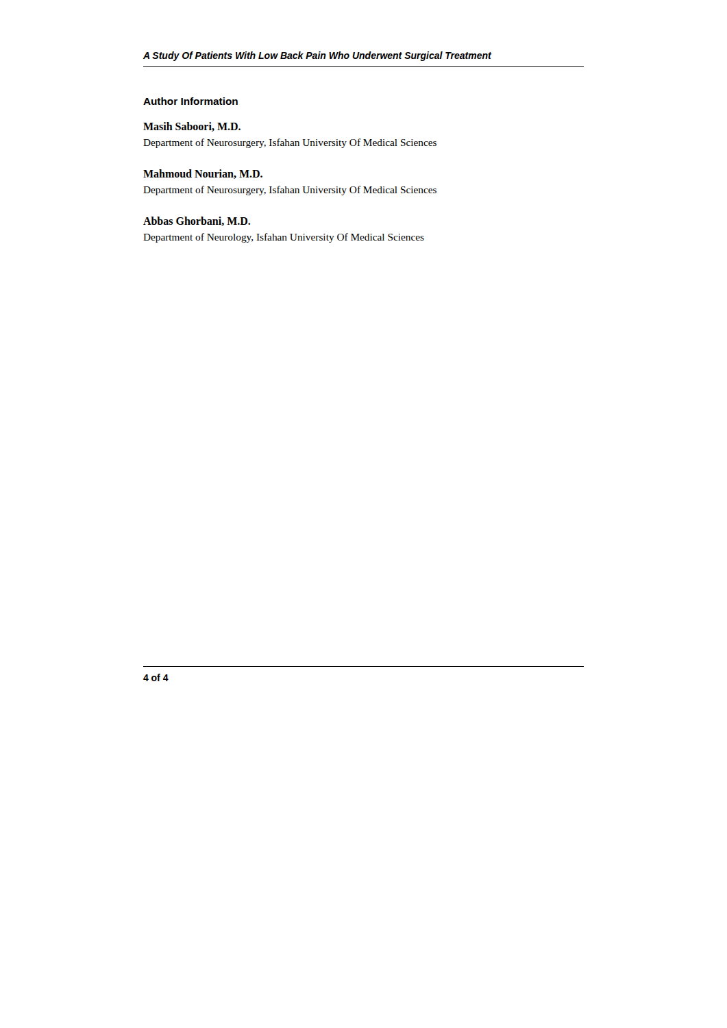A Study Of Patients With Low Back Pain Who Underwent Surgical Treatment
Author Information
Masih Saboori, M.D.
Department of Neurosurgery, Isfahan University Of Medical Sciences
Mahmoud Nourian, M.D.
Department of Neurosurgery, Isfahan University Of Medical Sciences
Abbas Ghorbani, M.D.
Department of Neurology, Isfahan University Of Medical Sciences
4 of 4